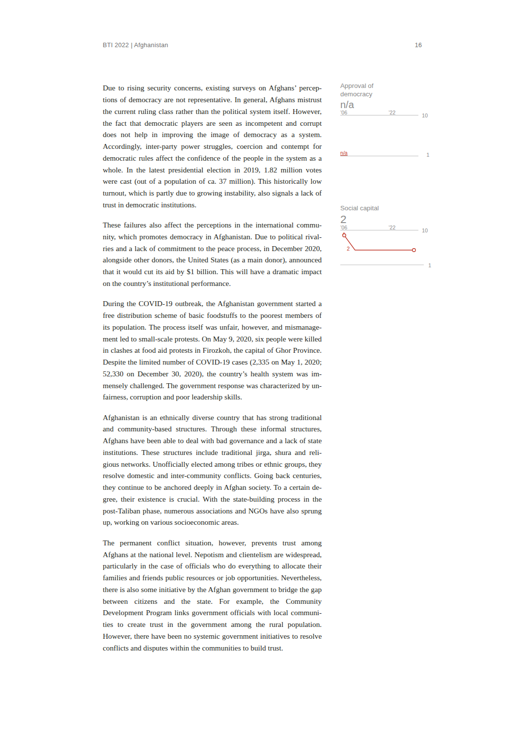BTI 2022 | Afghanistan
16
Due to rising security concerns, existing surveys on Afghans’ perceptions of democracy are not representative. In general, Afghans mistrust the current ruling class rather than the political system itself. However, the fact that democratic players are seen as incompetent and corrupt does not help in improving the image of democracy as a system. Accordingly, inter-party power struggles, coercion and contempt for democratic rules affect the confidence of the people in the system as a whole. In the latest presidential election in 2019, 1.82 million votes were cast (out of a population of ca. 37 million). This historically low turnout, which is partly due to growing instability, also signals a lack of trust in democratic institutions.
These failures also affect the perceptions in the international community, which promotes democracy in Afghanistan. Due to political rivalries and a lack of commitment to the peace process, in December 2020, alongside other donors, the United States (as a main donor), announced that it would cut its aid by $1 billion. This will have a dramatic impact on the country’s institutional performance.
During the COVID-19 outbreak, the Afghanistan government started a free distribution scheme of basic foodstuffs to the poorest members of its population. The process itself was unfair, however, and mismanagement led to small-scale protests. On May 9, 2020, six people were killed in clashes at food aid protests in Firozkoh, the capital of Ghor Province. Despite the limited number of COVID-19 cases (2,335 on May 1, 2020; 52,330 on December 30, 2020), the country’s health system was immensely challenged. The government response was characterized by unfairness, corruption and poor leadership skills.
Afghanistan is an ethnically diverse country that has strong traditional and community-based structures. Through these informal structures, Afghans have been able to deal with bad governance and a lack of state institutions. These structures include traditional jirga, shura and religious networks. Unofficially elected among tribes or ethnic groups, they resolve domestic and inter-community conflicts. Going back centuries, they continue to be anchored deeply in Afghan society. To a certain degree, their existence is crucial. With the state-building process in the post-Taliban phase, numerous associations and NGOs have also sprung up, working on various socioeconomic areas.
The permanent conflict situation, however, prevents trust among Afghans at the national level. Nepotism and clientelism are widespread, particularly in the case of officials who do everything to allocate their families and friends public resources or job opportunities. Nevertheless, there is also some initiative by the Afghan government to bridge the gap between citizens and the state. For example, the Community Development Program links government officials with local communities to create trust in the government among the rural population. However, there have been no systemic government initiatives to resolve conflicts and disputes within the communities to build trust.
Approval of
democracy
n/a
’06 ’22 10
n/a 1
Social capital
2
’06 ’22 10
4
2
1